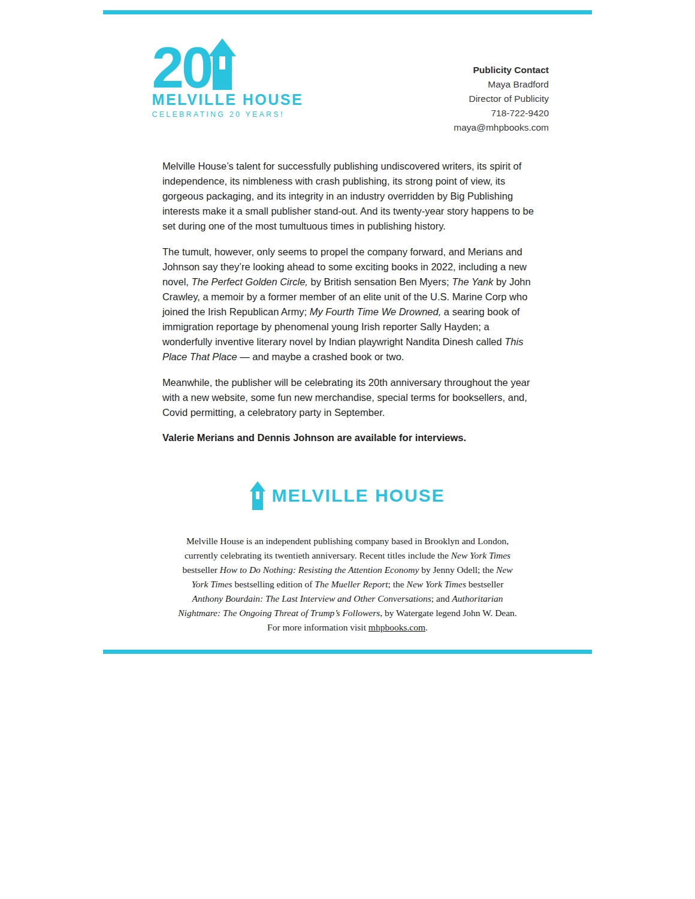20
MELVILLE HOUSE
CELEBRATING 20 YEARS!
Publicity Contact
Maya Bradford
Director of Publicity
718-722-9420
maya@mhpbooks.com
Melville House’s talent for successfully publishing undiscovered writers, its spirit of independence, its nimbleness with crash publishing, its strong point of view, its gorgeous packaging, and its integrity in an industry overridden by Big Publishing interests make it a small publisher stand-out. And its twenty-year story happens to be set during one of the most tumultuous times in publishing history.
The tumult, however, only seems to propel the company forward, and Merians and Johnson say they’re looking ahead to some exciting books in 2022, including a new novel, The Perfect Golden Circle, by British sensation Ben Myers; The Yank by John Crawley, a memoir by a former member of an elite unit of the U.S. Marine Corp who joined the Irish Republican Army; My Fourth Time We Drowned, a searing book of immigration reportage by phenomenal young Irish reporter Sally Hayden; a wonderfully inventive literary novel by Indian playwright Nandita Dinesh called This Place That Place — and maybe a crashed book or two.
Meanwhile, the publisher will be celebrating its 20th anniversary throughout the year with a new website, some fun new merchandise, special terms for booksellers, and, Covid permitting, a celebratory party in September.
Valerie Merians and Dennis Johnson are available for interviews.
MELVILLE HOUSE
Melville House is an independent publishing company based in Brooklyn and London, currently celebrating its twentieth anniversary. Recent titles include the New York Times bestseller How to Do Nothing: Resisting the Attention Economy by Jenny Odell; the New York Times bestselling edition of The Mueller Report; the New York Times bestseller Anthony Bourdain: The Last Interview and Other Conversations; and Authoritarian Nightmare: The Ongoing Threat of Trump’s Followers, by Watergate legend John W. Dean. For more information visit mhpbooks.com.